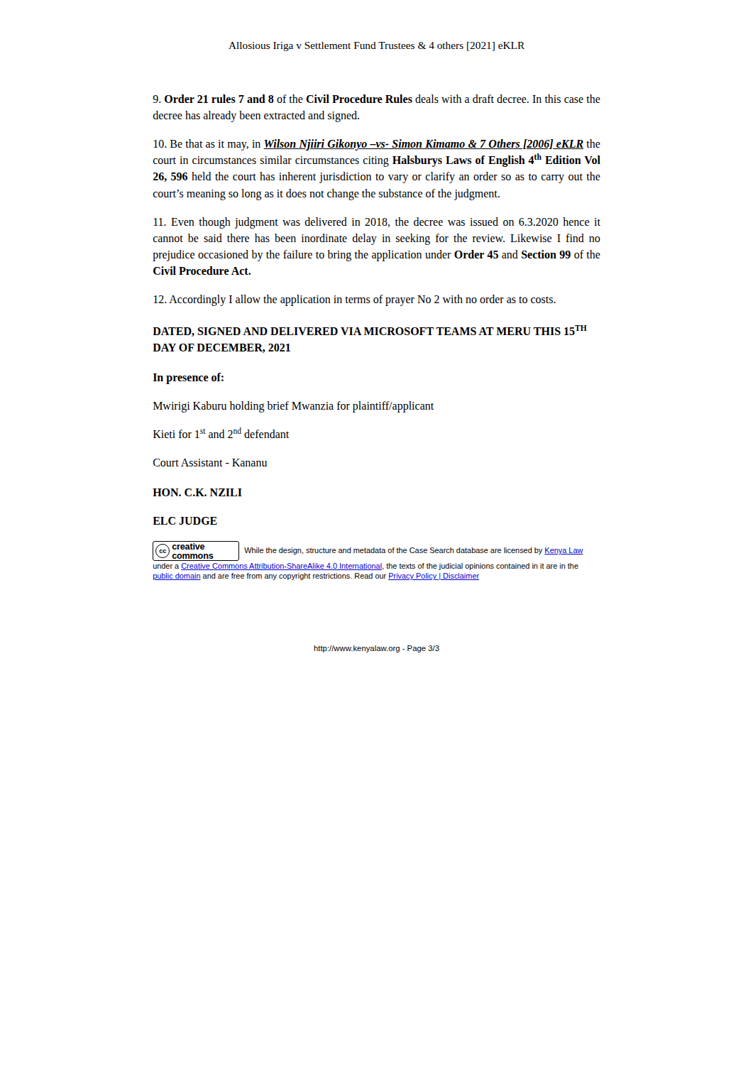Allosious Iriga v Settlement Fund Trustees & 4 others [2021] eKLR
9. Order 21 rules 7 and 8 of the Civil Procedure Rules deals with a draft decree. In this case the decree has already been extracted and signed.
10. Be that as it may, in Wilson Njiiri Gikonyo –vs- Simon Kimamo & 7 Others [2006] eKLR the court in circumstances similar circumstances citing Halsburys Laws of English 4th Edition Vol 26, 596 held the court has inherent jurisdiction to vary or clarify an order so as to carry out the court’s meaning so long as it does not change the substance of the judgment.
11. Even though judgment was delivered in 2018, the decree was issued on 6.3.2020 hence it cannot be said there has been inordinate delay in seeking for the review. Likewise I find no prejudice occasioned by the failure to bring the application under Order 45 and Section 99 of the Civil Procedure Act.
12. Accordingly I allow the application in terms of prayer No 2 with no order as to costs.
DATED, SIGNED AND DELIVERED VIA MICROSOFT TEAMS AT MERU THIS 15TH DAY OF DECEMBER, 2021
In presence of:
Mwirigi Kaburu holding brief Mwanzia for plaintiff/applicant
Kieti for 1st and 2nd defendant
Court Assistant - Kananu
HON. C.K. NZILI
ELC JUDGE
cc creative commons While the design, structure and metadata of the Case Search database are licensed by Kenya Law under a Creative Commons Attribution-ShareAlike 4.0 International, the texts of the judicial opinions contained in it are in the public domain and are free from any copyright restrictions. Read our Privacy Policy | Disclaimer
http://www.kenyalaw.org - Page 3/3